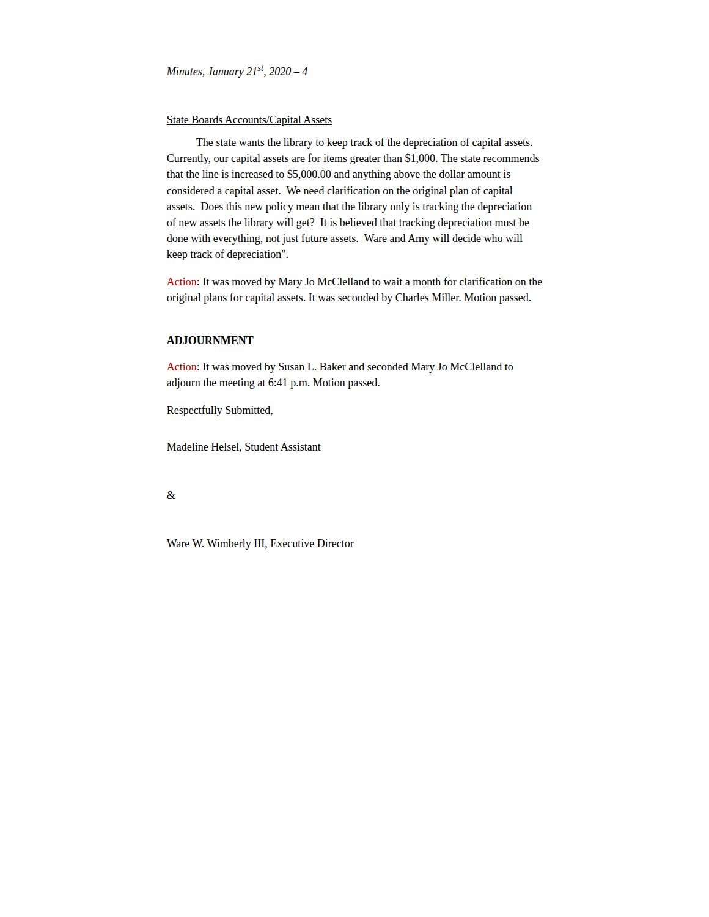Minutes, January 21st, 2020 – 4
State Boards Accounts/Capital Assets
The state wants the library to keep track of the depreciation of capital assets. Currently, our capital assets are for items greater than $1,000. The state recommends that the line is increased to $5,000.00 and anything above the dollar amount is considered a capital asset. We need clarification on the original plan of capital assets. Does this new policy mean that the library only is tracking the depreciation of new assets the library will get? It is believed that tracking depreciation must be done with everything, not just future assets. Ware and Amy will decide who will keep track of depreciation".
Action: It was moved by Mary Jo McClelland to wait a month for clarification on the original plans for capital assets. It was seconded by Charles Miller. Motion passed.
ADJOURNMENT
Action: It was moved by Susan L. Baker and seconded Mary Jo McClelland to adjourn the meeting at 6:41 p.m. Motion passed.
Respectfully Submitted,
Madeline Helsel, Student Assistant
&
Ware W. Wimberly III, Executive Director